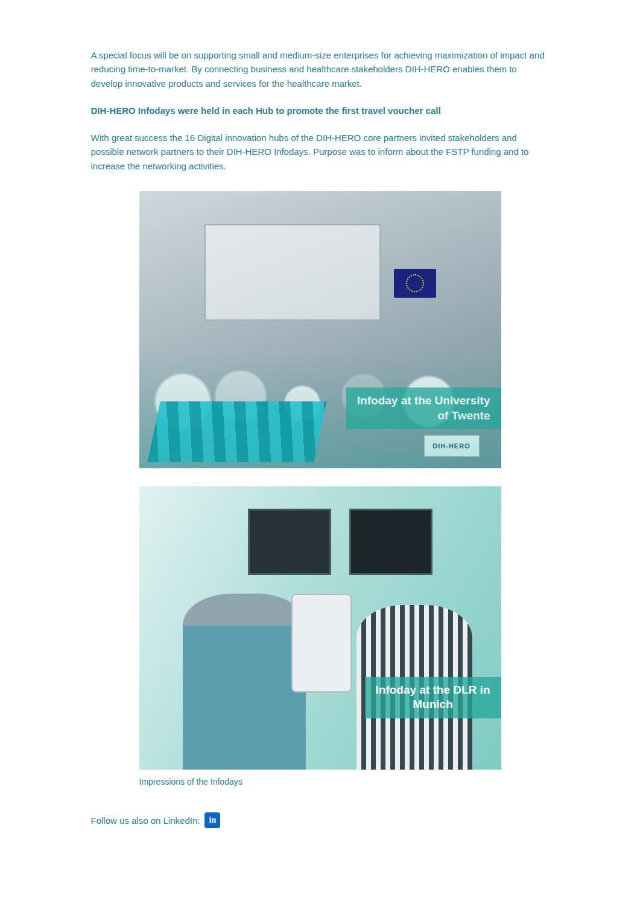A special focus will be on supporting small and medium-size enterprises for achieving maximization of impact and reducing time-to-market. By connecting business and healthcare stakeholders DIH-HERO enables them to develop innovative products and services for the healthcare market.
DIH-HERO Infodays were held in each Hub to promote the first travel voucher call
With great success the 16 Digital innovation hubs of the DIH-HERO core partners invited stakeholders and possible network partners to their DIH-HERO Infodays. Purpose was to inform about the FSTP funding and to increase the networking activities.
DIH-HERO
Infoday at the University
of Twente
Infoday at the DLR in
Munich
Impressions of the Infodays
Follow us also on LinkedIn: in